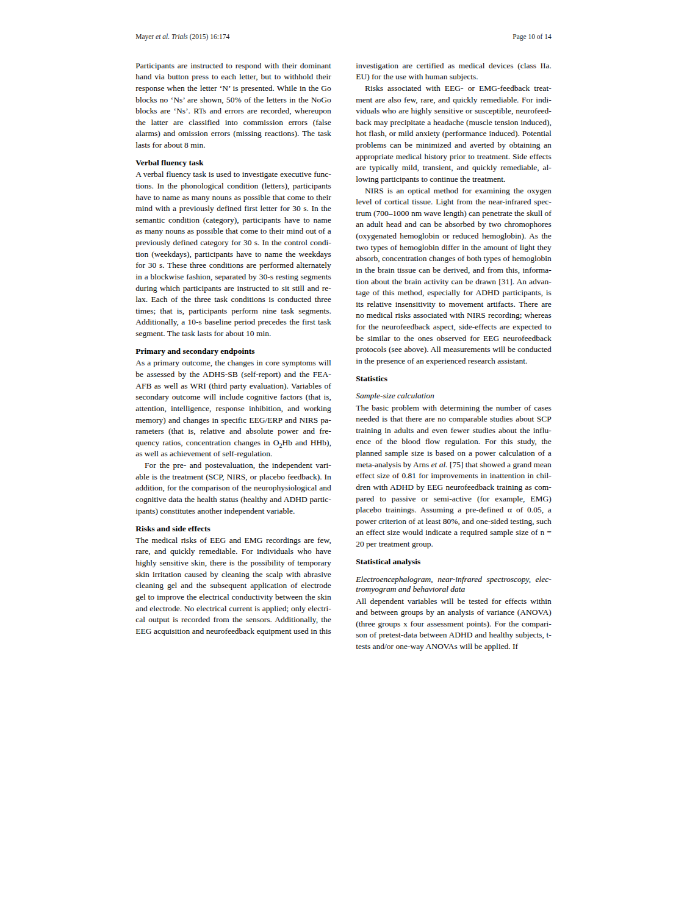Mayer et al. Trials (2015) 16:174 Page 10 of 14
Participants are instructed to respond with their dominant hand via button press to each letter, but to withhold their response when the letter ‘N’ is presented. While in the Go blocks no ‘Ns’ are shown, 50% of the letters in the NoGo blocks are ‘Ns’. RTs and errors are recorded, whereupon the latter are classified into commission errors (false alarms) and omission errors (missing reactions). The task lasts for about 8 min.
Verbal fluency task
A verbal fluency task is used to investigate executive functions. In the phonological condition (letters), participants have to name as many nouns as possible that come to their mind with a previously defined first letter for 30 s. In the semantic condition (category), participants have to name as many nouns as possible that come to their mind out of a previously defined category for 30 s. In the control condition (weekdays), participants have to name the weekdays for 30 s. These three conditions are performed alternately in a blockwise fashion, separated by 30-s resting segments during which participants are instructed to sit still and relax. Each of the three task conditions is conducted three times; that is, participants perform nine task segments. Additionally, a 10-s baseline period precedes the first task segment. The task lasts for about 10 min.
Primary and secondary endpoints
As a primary outcome, the changes in core symptoms will be assessed by the ADHS-SB (self-report) and the FEA-AFB as well as WRI (third party evaluation). Variables of secondary outcome will include cognitive factors (that is, attention, intelligence, response inhibition, and working memory) and changes in specific EEG/ERP and NIRS parameters (that is, relative and absolute power and frequency ratios, concentration changes in O2Hb and HHb), as well as achievement of self-regulation.
For the pre- and postevaluation, the independent variable is the treatment (SCP, NIRS, or placebo feedback). In addition, for the comparison of the neurophysiological and cognitive data the health status (healthy and ADHD participants) constitutes another independent variable.
Risks and side effects
The medical risks of EEG and EMG recordings are few, rare, and quickly remediable. For individuals who have highly sensitive skin, there is the possibility of temporary skin irritation caused by cleaning the scalp with abrasive cleaning gel and the subsequent application of electrode gel to improve the electrical conductivity between the skin and electrode. No electrical current is applied; only electrical output is recorded from the sensors. Additionally, the EEG acquisition and neurofeedback equipment used in this investigation are certified as medical devices (class IIa. EU) for the use with human subjects.
Risks associated with EEG- or EMG-feedback treatment are also few, rare, and quickly remediable. For individuals who are highly sensitive or susceptible, neurofeedback may precipitate a headache (muscle tension induced), hot flash, or mild anxiety (performance induced). Potential problems can be minimized and averted by obtaining an appropriate medical history prior to treatment. Side effects are typically mild, transient, and quickly remediable, allowing participants to continue the treatment.
NIRS is an optical method for examining the oxygen level of cortical tissue. Light from the near-infrared spectrum (700–1000 nm wave length) can penetrate the skull of an adult head and can be absorbed by two chromophores (oxygenated hemoglobin or reduced hemoglobin). As the two types of hemoglobin differ in the amount of light they absorb, concentration changes of both types of hemoglobin in the brain tissue can be derived, and from this, information about the brain activity can be drawn [31]. An advantage of this method, especially for ADHD participants, is its relative insensitivity to movement artifacts. There are no medical risks associated with NIRS recording; whereas for the neurofeedback aspect, side-effects are expected to be similar to the ones observed for EEG neurofeedback protocols (see above). All measurements will be conducted in the presence of an experienced research assistant.
Statistics
Sample-size calculation
The basic problem with determining the number of cases needed is that there are no comparable studies about SCP training in adults and even fewer studies about the influence of the blood flow regulation. For this study, the planned sample size is based on a power calculation of a meta-analysis by Arns et al. [75] that showed a grand mean effect size of 0.81 for improvements in inattention in children with ADHD by EEG neurofeedback training as compared to passive or semi-active (for example, EMG) placebo trainings. Assuming a pre-defined α of 0.05, a power criterion of at least 80%, and one-sided testing, such an effect size would indicate a required sample size of n = 20 per treatment group.
Statistical analysis
Electroencephalogram, near-infrared spectroscopy, electromyogram and behavioral data
All dependent variables will be tested for effects within and between groups by an analysis of variance (ANOVA) (three groups x four assessment points). For the comparison of pretest-data between ADHD and healthy subjects, t-tests and/or one-way ANOVAs will be applied. If